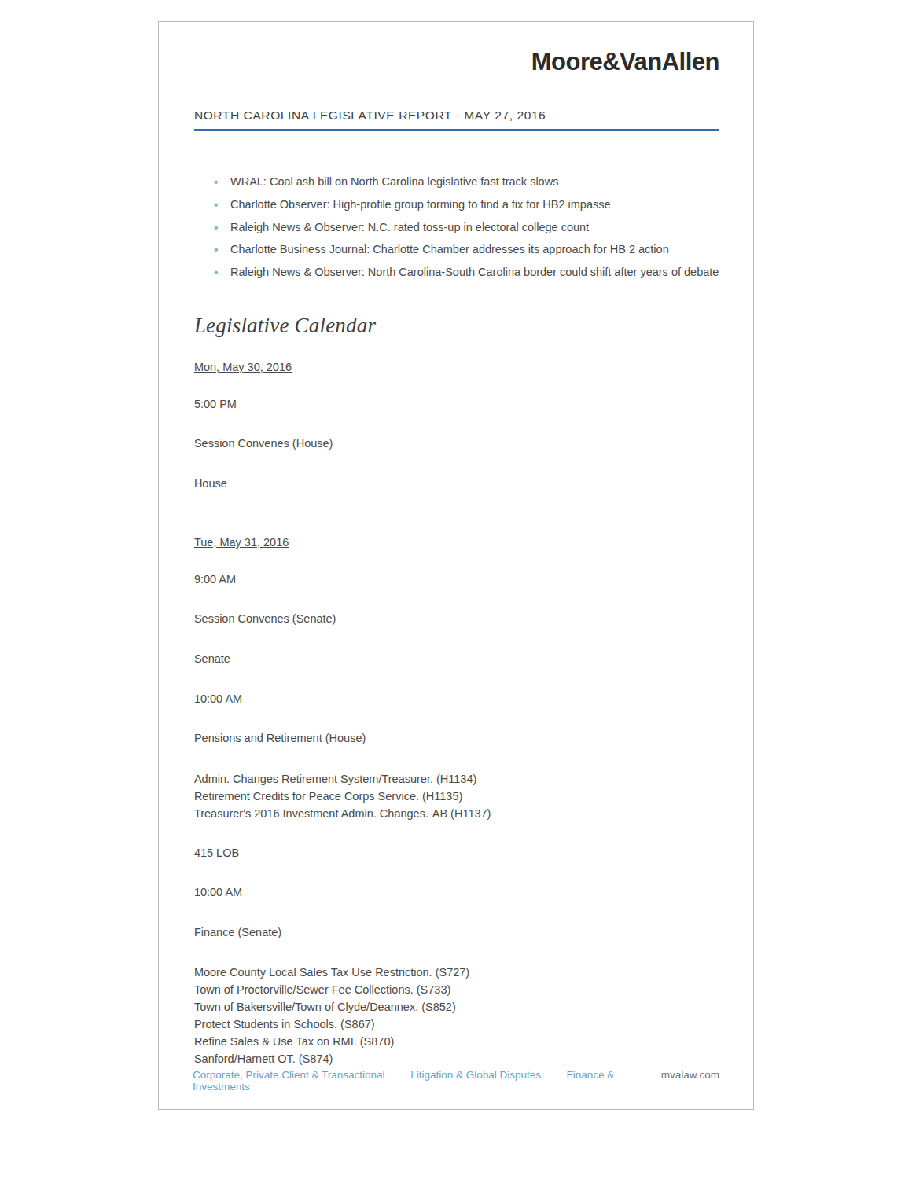Moore&VanAllen
North Carolina Legislative Report - May 27, 2016
WRAL: Coal ash bill on North Carolina legislative fast track slows
Charlotte Observer: High-profile group forming to find a fix for HB2 impasse
Raleigh News & Observer: N.C. rated toss-up in electoral college count
Charlotte Business Journal: Charlotte Chamber addresses its approach for HB 2 action
Raleigh News & Observer: North Carolina-South Carolina border could shift after years of debate
Legislative Calendar
Mon, May 30, 2016
5:00 PM
Session Convenes (House)
House
Tue, May 31, 2016
9:00 AM
Session Convenes (Senate)
Senate
10:00 AM
Pensions and Retirement (House)
Admin. Changes Retirement System/Treasurer. (H1134)
Retirement Credits for Peace Corps Service. (H1135)
Treasurer's 2016 Investment Admin. Changes.-AB (H1137)
415 LOB
10:00 AM
Finance (Senate)
Moore County Local Sales Tax Use Restriction. (S727)
Town of Proctorville/Sewer Fee Collections. (S733)
Town of Bakersville/Town of Clyde/Deannex. (S852)
Protect Students in Schools. (S867)
Refine Sales & Use Tax on RMI. (S870)
Sanford/Harnett OT. (S874)
Corporate, Private Client & Transactional Litigation & Global Disputes Finance & Investments
mvalaw.com